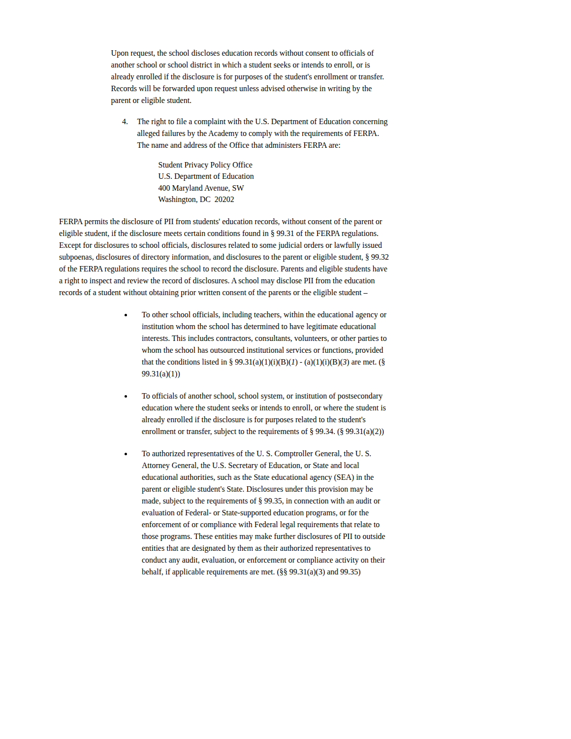Upon request, the school discloses education records without consent to officials of another school or school district in which a student seeks or intends to enroll, or is already enrolled if the disclosure is for purposes of the student's enrollment or transfer. Records will be forwarded upon request unless advised otherwise in writing by the parent or eligible student.
The right to file a complaint with the U.S. Department of Education concerning alleged failures by the Academy to comply with the requirements of FERPA. The name and address of the Office that administers FERPA are:
Student Privacy Policy Office
U.S. Department of Education
400 Maryland Avenue, SW
Washington, DC 20202
FERPA permits the disclosure of PII from students' education records, without consent of the parent or eligible student, if the disclosure meets certain conditions found in § 99.31 of the FERPA regulations. Except for disclosures to school officials, disclosures related to some judicial orders or lawfully issued subpoenas, disclosures of directory information, and disclosures to the parent or eligible student, § 99.32 of the FERPA regulations requires the school to record the disclosure. Parents and eligible students have a right to inspect and review the record of disclosures. A school may disclose PII from the education records of a student without obtaining prior written consent of the parents or the eligible student –
To other school officials, including teachers, within the educational agency or institution whom the school has determined to have legitimate educational interests. This includes contractors, consultants, volunteers, or other parties to whom the school has outsourced institutional services or functions, provided that the conditions listed in § 99.31(a)(1)(i)(B)(1) - (a)(1)(i)(B)(3) are met. (§ 99.31(a)(1))
To officials of another school, school system, or institution of postsecondary education where the student seeks or intends to enroll, or where the student is already enrolled if the disclosure is for purposes related to the student's enrollment or transfer, subject to the requirements of § 99.34. (§ 99.31(a)(2))
To authorized representatives of the U. S. Comptroller General, the U. S. Attorney General, the U.S. Secretary of Education, or State and local educational authorities, such as the State educational agency (SEA) in the parent or eligible student's State. Disclosures under this provision may be made, subject to the requirements of § 99.35, in connection with an audit or evaluation of Federal- or State-supported education programs, or for the enforcement of or compliance with Federal legal requirements that relate to those programs. These entities may make further disclosures of PII to outside entities that are designated by them as their authorized representatives to conduct any audit, evaluation, or enforcement or compliance activity on their behalf, if applicable requirements are met. (§§ 99.31(a)(3) and 99.35)